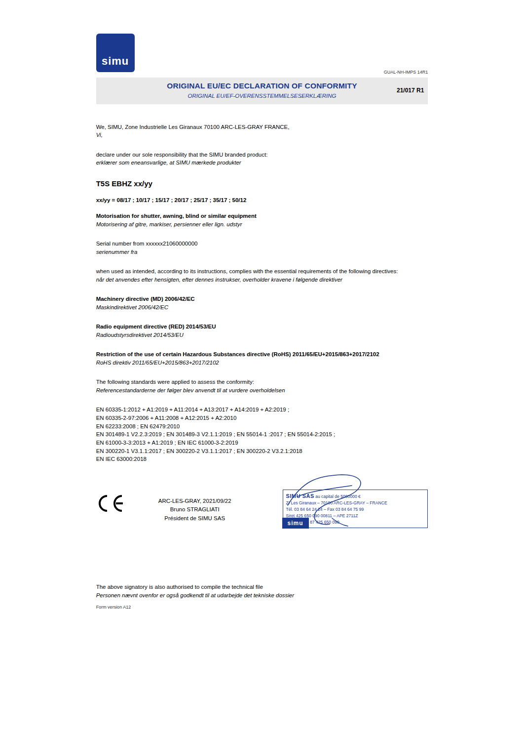simu
GUAL-NH-IMPS 14R1
ORIGINAL EU/EC DECLARATION OF CONFORMITY
ORIGINAL EU/EF-OVERENSSTEMMELSESERKLÆRING
21/017 R1
We, SIMU, Zone Industrielle Les Giranaux 70100 ARC-LES-GRAY FRANCE,
Vi,
declare under our sole responsibility that the SIMU branded product:
erklærer som eneansvarlige, at SIMU mærkede produkter
T5S EBHZ xx/yy
xx/yy = 08/17 ; 10/17 ; 15/17 ; 20/17 ; 25/17 ; 35/17 ; 50/12
Motorisation for shutter, awning, blind or similar equipment
Motorisering af gitre, markiser, persienner eller lign. udstyr
Serial number from xxxxxx21060000000
serienummer fra
when used as intended, according to its instructions, complies with the essential requirements of the following directives:
når det anvendes efter hensigten, efter dennes instrukser, overholder kravene i følgende direktiver
Machinery directive (MD) 2006/42/EC
Maskindirektivet 2006/42/EC
Radio equipment directive (RED) 2014/53/EU
Radioudstyrsdirektivet 2014/53/EU
Restriction of the use of certain Hazardous Substances directive (RoHS) 2011/65/EU+2015/863+2017/2102
RoHS direktiv 2011/65/EU+2015/863+2017/2102
The following standards were applied to assess the conformity:
Referencestandarderne der følger blev anvendt til at vurdere overholdelsen
EN 60335‑1:2012 + A1:2019 + A11:2014 + A13:2017 + A14:2019 + A2:2019 ;
EN 60335‑2‑97:2006 + A11:2008 + A12:2015 + A2:2010
EN 62233:2008 ; EN 62479:2010
EN 301489‑1 V2.2.3:2019 ; EN 301489‑3 V2.1.1:2019 ; EN 55014‑1 :2017 ; EN 55014‑2:2015 ;
EN 61000‑3‑3:2013 + A1:2019 ; EN IEC 61000‑3‑2:2019
EN 300220‑1 V3.1.1:2017 ; EN 300220‑2 V3.1.1:2017 ; EN 300220‑2 V3.2.1:2018
EN IEC 63000:2018
ARC‑LES‑GRAY, 2021/09/22
Bruno STRAGLIATI
Président de SIMU SAS
SIMU SAS au capital de 5000000 €
ZI Les Giranaux – 70100 ARC‑LES‑GRAY – FRANCE
Tél. 03 84 64 24 24 – Fax 03 84 64 75 99
Siret 425 650 090 00811 – APE 2711Z
N° TVA : FR 87 425 650 090
simu
The above signatory is also authorised to compile the technical file
Personen nævnt ovenfor er også godkendt til at udarbejde det tekniske dossier
Form version A12